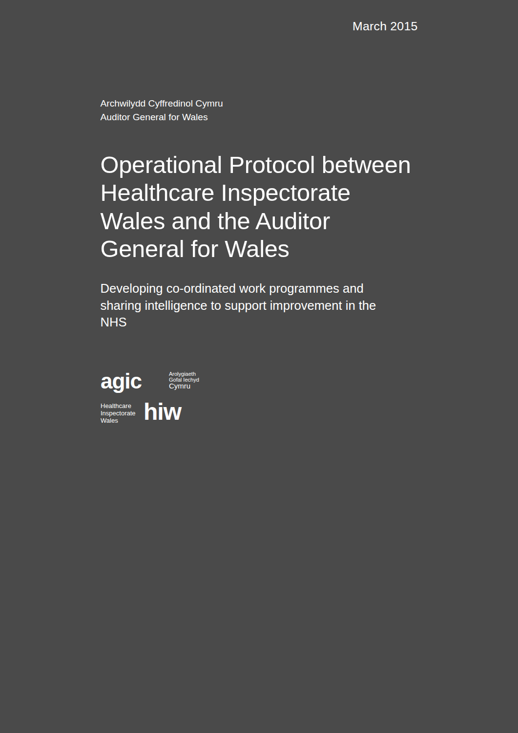March 2015
Archwilydd Cyffredinol Cymru Auditor General for Wales
Operational Protocol between Healthcare Inspectorate Wales and the Auditor General for Wales
Developing co-ordinated work programmes and sharing intelligence to support improvement in the NHS
agic Arolygiaeth Gofal Iechyd Cymru Healthcare Inspectorate Wales hiw